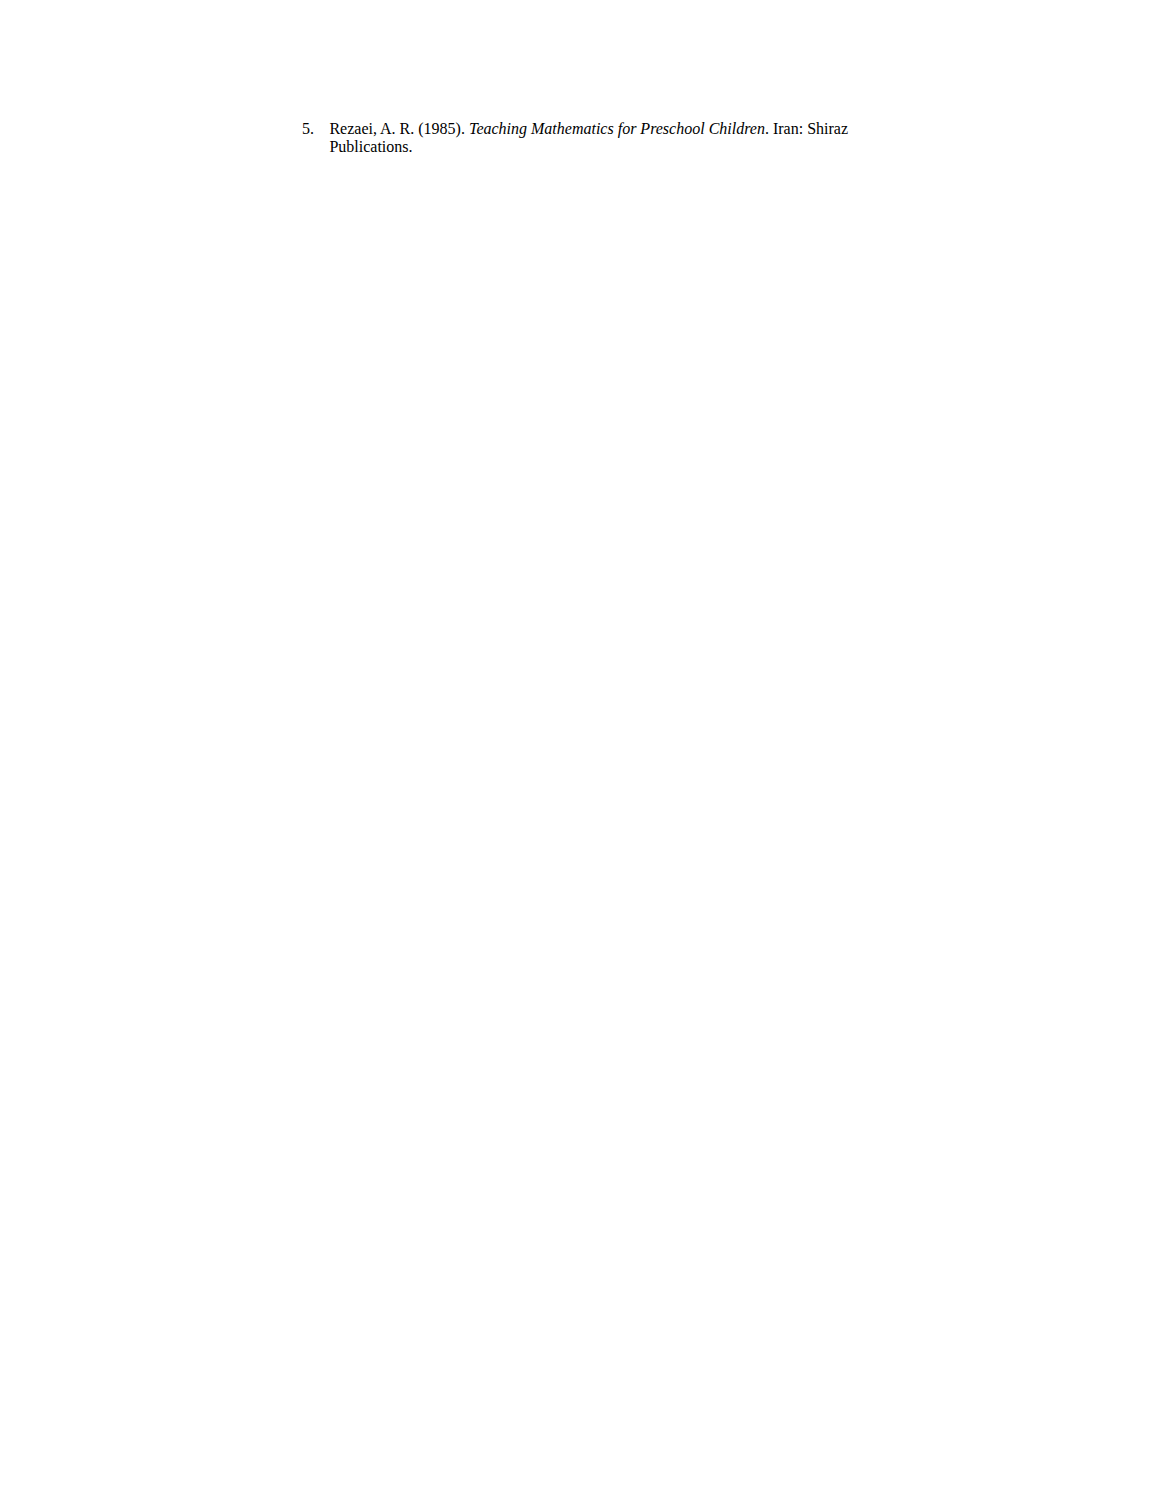Rezaei, A. R. (1985). Teaching Mathematics for Preschool Children. Iran: Shiraz Publications.